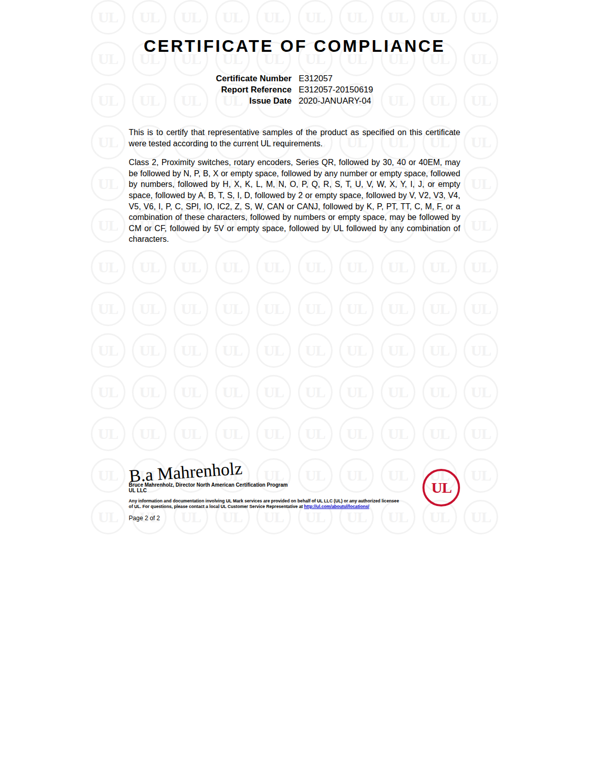UL
UL
UL
UL
UL
UL
UL
UL
UL
UL
UL
UL
UL
UL
UL
UL
UL
UL
UL
UL
UL
UL
UL
UL
UL
UL
UL
UL
UL
UL
UL
UL
UL
UL
UL
UL
UL
UL
UL
UL
UL
UL
UL
UL
UL
UL
UL
UL
UL
UL
UL
UL
UL
UL
UL
UL
UL
UL
UL
UL
UL
UL
UL
UL
UL
UL
UL
UL
UL
UL
UL
UL
UL
UL
UL
UL
UL
UL
UL
UL
UL
UL
UL
UL
UL
UL
UL
UL
UL
UL
UL
UL
UL
UL
UL
UL
UL
UL
UL
UL
UL
UL
UL
UL
UL
UL
UL
UL
UL
UL
UL
UL
UL
UL
UL
UL
UL
UL
UL
UL
UL
UL
UL
UL
UL
UL
UL
UL
UL
UL
UL
UL
UL
UL
UL
UL
UL
UL
UL
UL
UL
UL
UL
UL
UL
UL
UL
UL
UL
UL
UL
UL
UL
UL
UL
UL
UL
UL
UL
UL
CERTIFICATE OF COMPLIANCE
| Certificate Number | E312057 |
| Report Reference | E312057-20150619 |
| Issue Date | 2020-JANUARY-04 |
This is to certify that representative samples of the product as specified on this certificate were tested according to the current UL requirements.
Class 2, Proximity switches, rotary encoders, Series QR, followed by 30, 40 or 40EM, may be followed by N, P, B, X or empty space, followed by any number or empty space, followed by numbers, followed by H, X, K, L, M, N, O, P, Q, R, S, T, U, V, W, X, Y, I, J, or empty space, followed by A, B, T, S, I, D, followed by 2 or empty space, followed by V, V2, V3, V4, V5, V6, I, P, C, SPI, IO, IC2, Z, S, W, CAN or CANJ, followed by K, P, PT, TT, C, M, F, or a combination of these characters, followed by numbers or empty space, may be followed by CM or CF, followed by 5V or empty space, followed by UL followed by any combination of characters.
B.a Mahrenholz
Bruce Mahrenholz, Director North American Certification Program
UL LLC
Any information and documentation involving UL Mark services are provided on behalf of UL LLC (UL) or any authorized licensee of UL. For questions, please contact a local UL Customer Service Representative at http://ul.com/aboutul/locations/
UL
Page 2 of 2